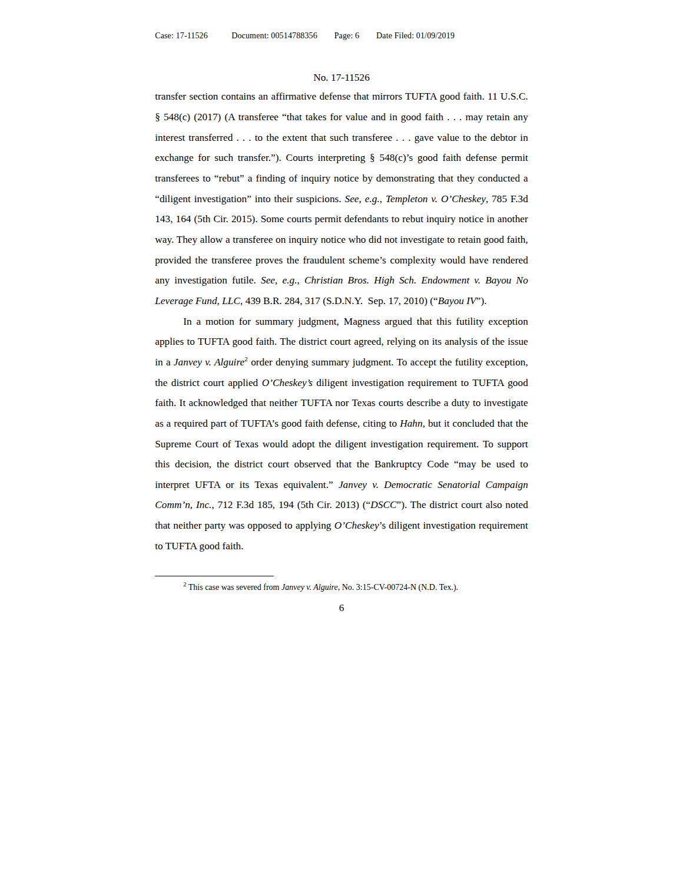Case: 17-11526 Document: 00514788356 Page: 6 Date Filed: 01/09/2019
No. 17-11526
transfer section contains an affirmative defense that mirrors TUFTA good faith. 11 U.S.C. § 548(c) (2017) (A transferee “that takes for value and in good faith . . . may retain any interest transferred . . . to the extent that such transferee . . . gave value to the debtor in exchange for such transfer.”). Courts interpreting § 548(c)’s good faith defense permit transferees to “rebut” a finding of inquiry notice by demonstrating that they conducted a “diligent investigation” into their suspicions. See, e.g., Templeton v. O’Cheskey, 785 F.3d 143, 164 (5th Cir. 2015). Some courts permit defendants to rebut inquiry notice in another way. They allow a transferee on inquiry notice who did not investigate to retain good faith, provided the transferee proves the fraudulent scheme’s complexity would have rendered any investigation futile. See, e.g., Christian Bros. High Sch. Endowment v. Bayou No Leverage Fund, LLC, 439 B.R. 284, 317 (S.D.N.Y. Sep. 17, 2010) (“Bayou IV”).
In a motion for summary judgment, Magness argued that this futility exception applies to TUFTA good faith. The district court agreed, relying on its analysis of the issue in a Janvey v. Alguire2 order denying summary judgment. To accept the futility exception, the district court applied O’Cheskey’s diligent investigation requirement to TUFTA good faith. It acknowledged that neither TUFTA nor Texas courts describe a duty to investigate as a required part of TUFTA’s good faith defense, citing to Hahn, but it concluded that the Supreme Court of Texas would adopt the diligent investigation requirement. To support this decision, the district court observed that the Bankruptcy Code “may be used to interpret UFTA or its Texas equivalent.” Janvey v. Democratic Senatorial Campaign Comm’n, Inc., 712 F.3d 185, 194 (5th Cir. 2013) (“DSCC”). The district court also noted that neither party was opposed to applying O’Cheskey’s diligent investigation requirement to TUFTA good faith.
2 This case was severed from Janvey v. Alguire, No. 3:15-CV-00724-N (N.D. Tex.).
6